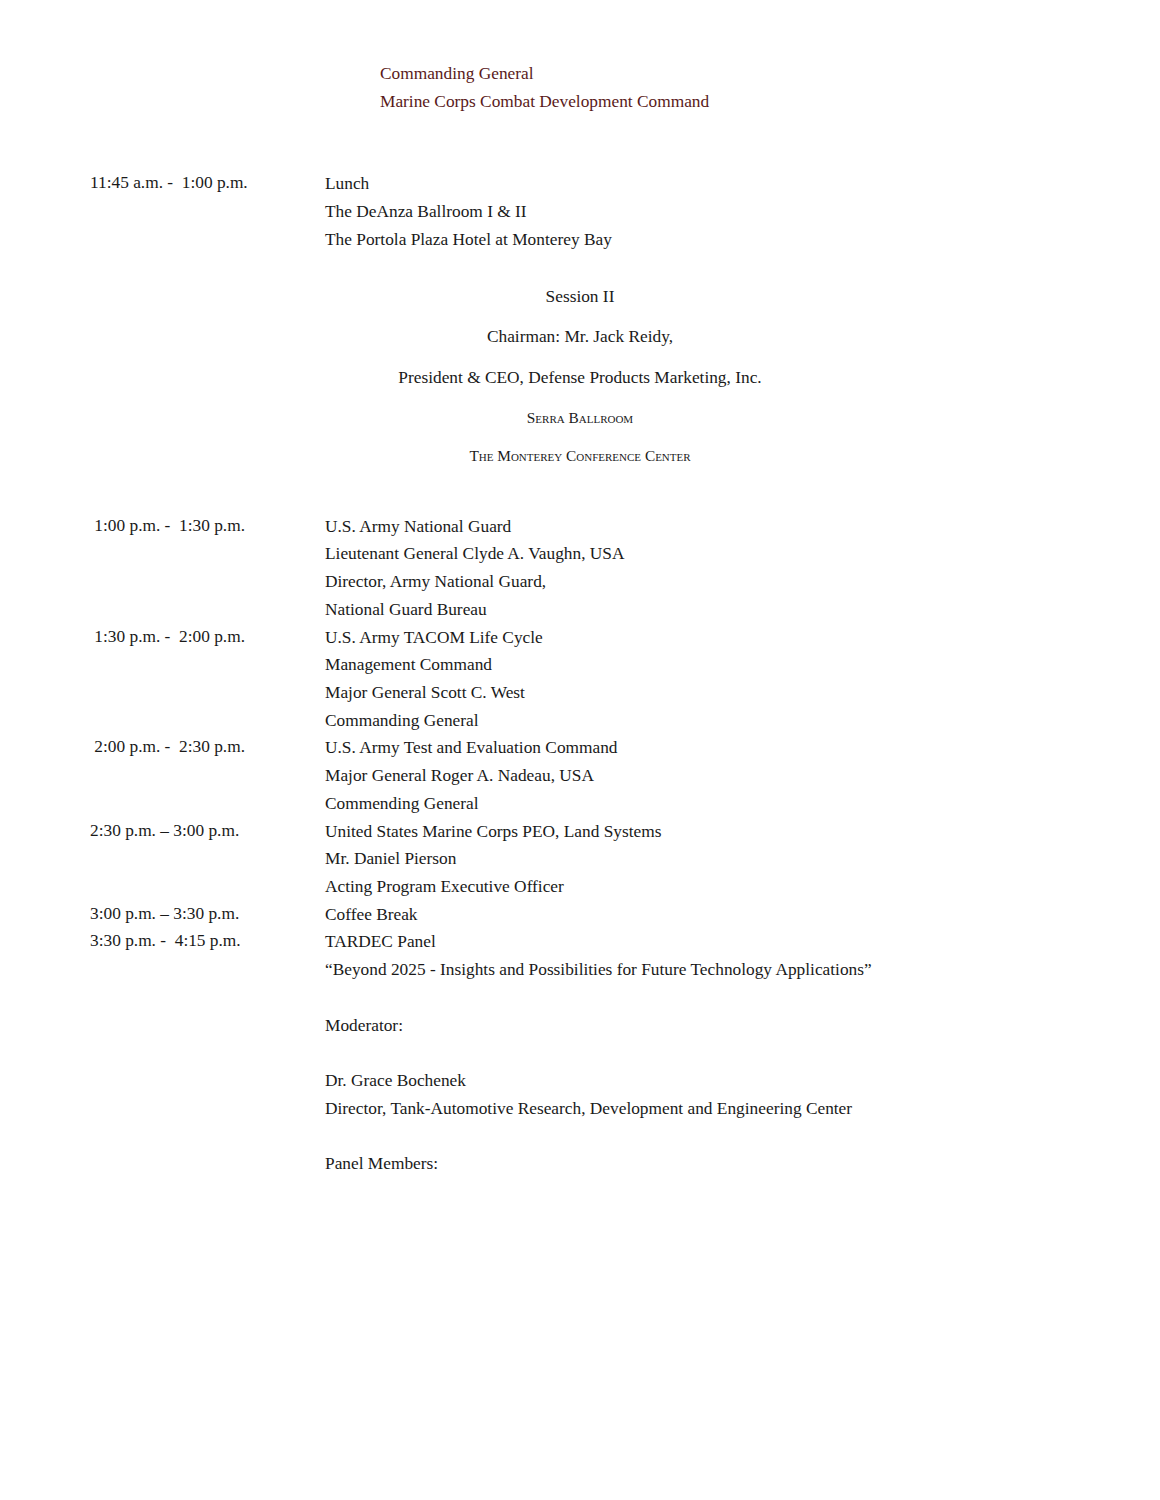Commanding General
Marine Corps Combat Development Command
| 11:45 a.m. - 1:00 p.m. | Lunch The DeAnza Ballroom I & II The Portola Plaza Hotel at Monterey Bay |
| Session II Chairman: Mr. Jack Reidy, President & CEO, Defense Products Marketing, Inc. Serra Ballroom The Monterey Conference Center |
| 1:00 p.m. - 1:30 p.m. | U.S. Army National Guard Lieutenant General Clyde A. Vaughn, USA Director, Army National Guard, National Guard Bureau |
| 1:30 p.m. - 2:00 p.m. | U.S. Army TACOM Life Cycle Management Command Major General Scott C. West Commanding General |
| 2:00 p.m. - 2:30 p.m. | U.S. Army Test and Evaluation Command Major General Roger A. Nadeau, USA Commending General |
| 2:30 p.m. – 3:00 p.m. | United States Marine Corps PEO, Land Systems Mr. Daniel Pierson Acting Program Executive Officer |
| 3:00 p.m. – 3:30 p.m. | Coffee Break |
| 3:30 p.m. - 4:15 p.m. | TARDEC Panel “Beyond 2025 - Insights and Possibilities for Future Technology Applications” Moderator: Dr. Grace Bochenek Director, Tank-Automotive Research, Development and Engineering Center Panel Members: |